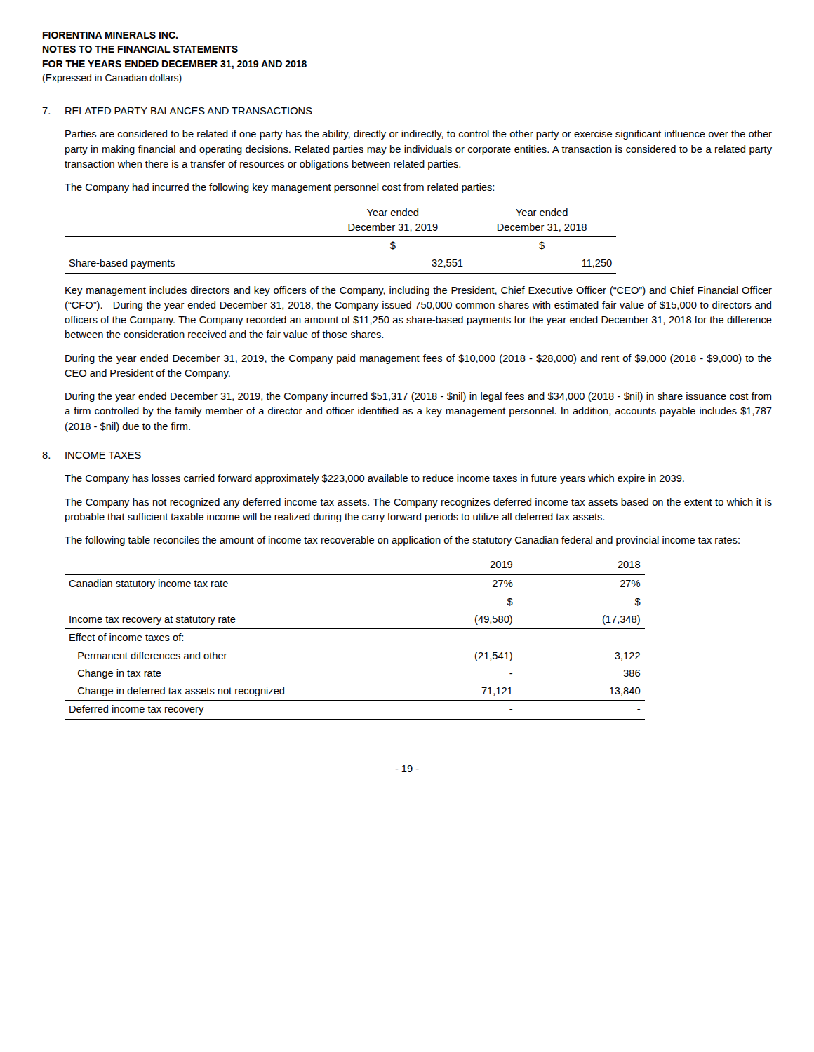FIORENTINA MINERALS INC.
NOTES TO THE FINANCIAL STATEMENTS
FOR THE YEARS ENDED DECEMBER 31, 2019 AND 2018
(Expressed in Canadian dollars)
7. RELATED PARTY BALANCES AND TRANSACTIONS
Parties are considered to be related if one party has the ability, directly or indirectly, to control the other party or exercise significant influence over the other party in making financial and operating decisions. Related parties may be individuals or corporate entities. A transaction is considered to be a related party transaction when there is a transfer of resources or obligations between related parties.
The Company had incurred the following key management personnel cost from related parties:
| | Year ended December 31, 2019 | Year ended December 31, 2018 |
| | $ | $ |
| Share-based payments | 32,551 | 11,250 |
Key management includes directors and key officers of the Company, including the President, Chief Executive Officer (“CEO”) and Chief Financial Officer (“CFO”). During the year ended December 31, 2018, the Company issued 750,000 common shares with estimated fair value of $15,000 to directors and officers of the Company. The Company recorded an amount of $11,250 as share-based payments for the year ended December 31, 2018 for the difference between the consideration received and the fair value of those shares.
During the year ended December 31, 2019, the Company paid management fees of $10,000 (2018 - $28,000) and rent of $9,000 (2018 - $9,000) to the CEO and President of the Company.
During the year ended December 31, 2019, the Company incurred $51,317 (2018 - $nil) in legal fees and $34,000 (2018 - $nil) in share issuance cost from a firm controlled by the family member of a director and officer identified as a key management personnel. In addition, accounts payable includes $1,787 (2018 - $nil) due to the firm.
8. INCOME TAXES
The Company has losses carried forward approximately $223,000 available to reduce income taxes in future years which expire in 2039.
The Company has not recognized any deferred income tax assets. The Company recognizes deferred income tax assets based on the extent to which it is probable that sufficient taxable income will be realized during the carry forward periods to utilize all deferred tax assets.
The following table reconciles the amount of income tax recoverable on application of the statutory Canadian federal and provincial income tax rates:
| | 2019 | 2018 |
| Canadian statutory income tax rate | 27% | 27% |
| | $ | $ |
| Income tax recovery at statutory rate | (49,580) | (17,348) |
| Effect of income taxes of: | | |
| Permanent differences and other | (21,541) | 3,122 |
| Change in tax rate | - | 386 |
| Change in deferred tax assets not recognized | 71,121 | 13,840 |
| Deferred income tax recovery | - | - |
- 19 -